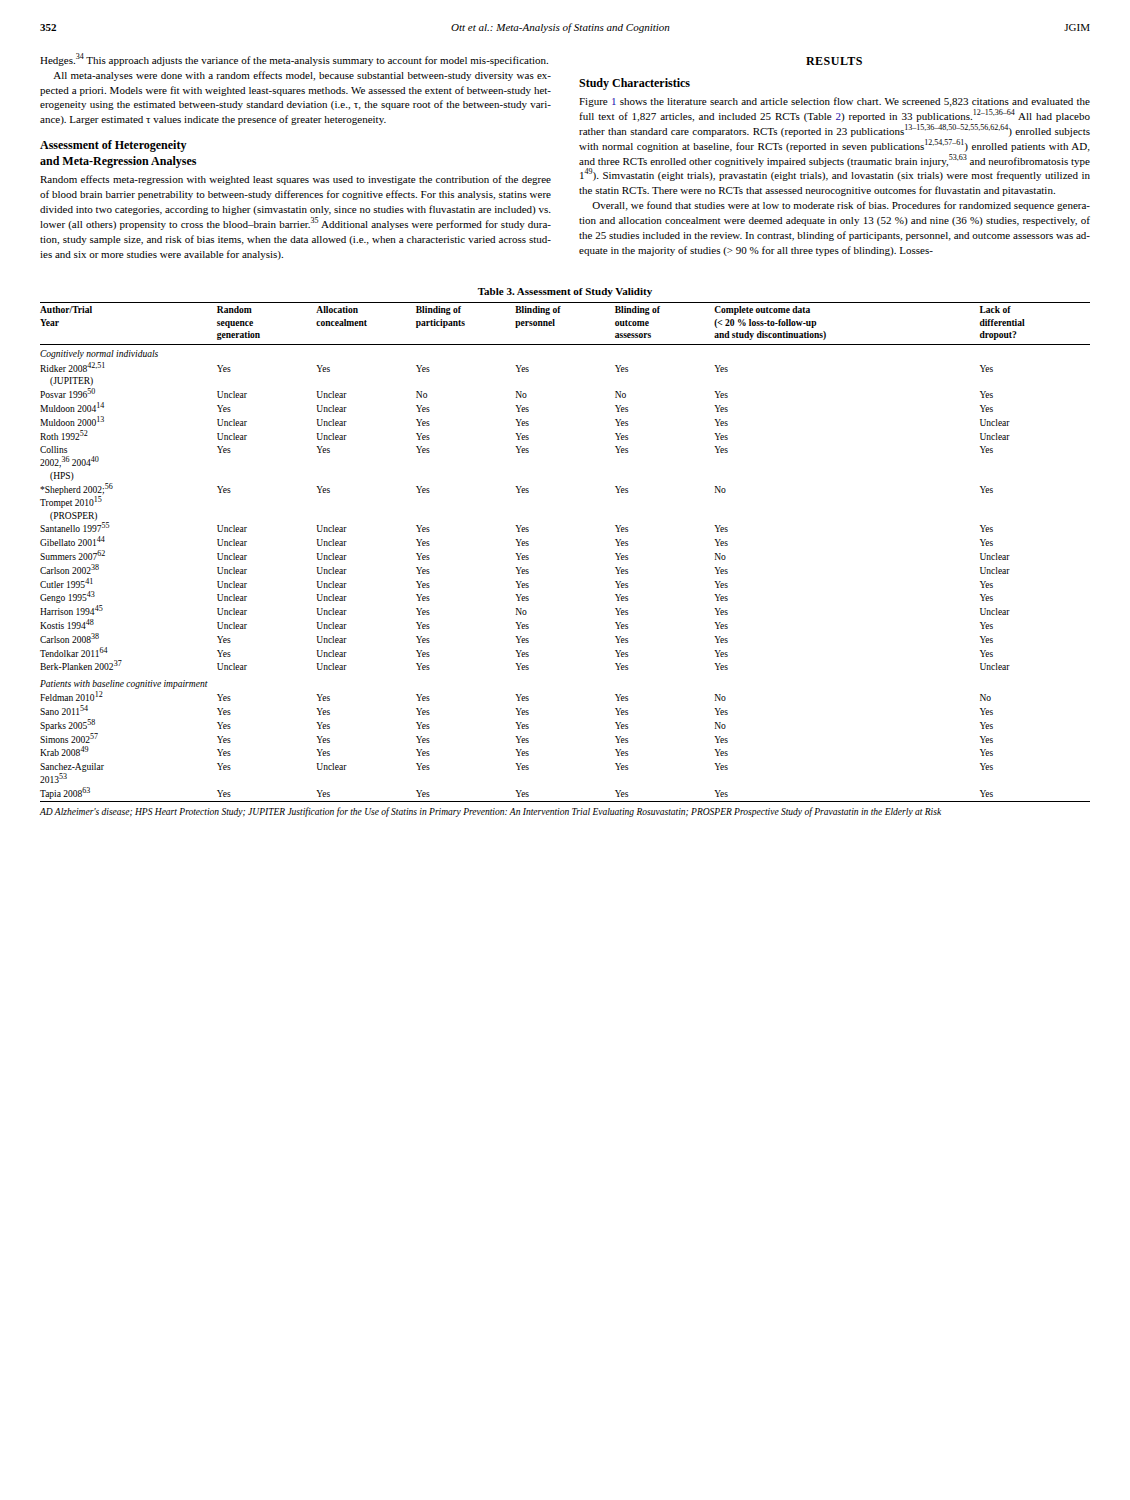352 Ott et al.: Meta-Analysis of Statins and Cognition JGIM
Hedges.34 This approach adjusts the variance of the meta-analysis summary to account for model mis-specification.
All meta-analyses were done with a random effects model, because substantial between-study diversity was expected a priori. Models were fit with weighted least-squares methods. We assessed the extent of between-study heterogeneity using the estimated between-study standard deviation (i.e., τ, the square root of the between-study variance). Larger estimated τ values indicate the presence of greater heterogeneity.
Assessment of Heterogeneity
and Meta-Regression Analyses
Random effects meta-regression with weighted least squares was used to investigate the contribution of the degree of blood brain barrier penetrability to between-study differences for cognitive effects. For this analysis, statins were divided into two categories, according to higher (simvastatin only, since no studies with fluvastatin are included) vs. lower (all others) propensity to cross the blood–brain barrier.35 Additional analyses were performed for study duration, study sample size, and risk of bias items, when the data allowed (i.e., when a characteristic varied across studies and six or more studies were available for analysis).
RESULTS
Study Characteristics
Figure 1 shows the literature search and article selection flow chart. We screened 5,823 citations and evaluated the full text of 1,827 articles, and included 25 RCTs (Table 2) reported in 33 publications.12–15,36–64 All had placebo rather than standard care comparators. RCTs (reported in 23 publications13–15,36–48,50–52,55,56,62,64) enrolled subjects with normal cognition at baseline, four RCTs (reported in seven publications12,54,57–61) enrolled patients with AD, and three RCTs enrolled other cognitively impaired subjects (traumatic brain injury,53,63 and neurofibromatosis type 149). Simvastatin (eight trials), pravastatin (eight trials), and lovastatin (six trials) were most frequently utilized in the statin RCTs. There were no RCTs that assessed neurocognitive outcomes for fluvastatin and pitavastatin.
Overall, we found that studies were at low to moderate risk of bias. Procedures for randomized sequence generation and allocation concealment were deemed adequate in only 13 (52 %) and nine (36 %) studies, respectively, of the 25 studies included in the review. In contrast, blinding of participants, personnel, and outcome assessors was adequate in the majority of studies (> 90 % for all three types of blinding). Losses-
Table 3. Assessment of Study Validity
| Author/Trial Year | Random sequence generation | Allocation concealment | Blinding of participants | Blinding of personnel | Blinding of outcome assessors | Complete outcome data (< 20 % loss-to-follow-up and study discontinuations) | Lack of differential dropout? |
| --- | --- | --- | --- | --- | --- | --- | --- |
| Cognitively normal individuals |
| Ridker 2008 42,51 (JUPITER) | Yes | Yes | Yes | Yes | Yes | Yes | Yes |
| Posvar 1996 50 | Unclear | Unclear | No | No | No | Yes | Yes |
| Muldoon 2004 14 | Yes | Unclear | Yes | Yes | Yes | Yes | Yes |
| Muldoon 2000 13 | Unclear | Unclear | Yes | Yes | Yes | Yes | Unclear |
| Roth 1992 52 | Unclear | Unclear | Yes | Yes | Yes | Yes | Unclear |
| Collins 2002, 36 2004 40 (HPS) | Yes | Yes | Yes | Yes | Yes | Yes | Yes |
| *Shepherd 2002; 56 Trompet 2010 15 (PROSPER) | Yes | Yes | Yes | Yes | Yes | No | Yes |
| Santanello 1997 55 | Unclear | Unclear | Yes | Yes | Yes | Yes | Yes |
| Gibellato 2001 44 | Unclear | Unclear | Yes | Yes | Yes | Yes | Yes |
| Summers 2007 62 | Unclear | Unclear | Yes | Yes | Yes | No | Unclear |
| Carlson 2002 38 | Unclear | Unclear | Yes | Yes | Yes | Yes | Unclear |
| Cutler 1995 41 | Unclear | Unclear | Yes | Yes | Yes | Yes | Yes |
| Gengo 1995 43 | Unclear | Unclear | Yes | Yes | Yes | Yes | Yes |
| Harrison 1994 45 | Unclear | Unclear | Yes | No | Yes | Yes | Unclear |
| Kostis 1994 48 | Unclear | Unclear | Yes | Yes | Yes | Yes | Yes |
| Carlson 2008 38 | Yes | Unclear | Yes | Yes | Yes | Yes | Yes |
| Tendolkar 2011 64 | Yes | Unclear | Yes | Yes | Yes | Yes | Yes |
| Berk-Planken 2002 37 | Unclear | Unclear | Yes | Yes | Yes | Yes | Unclear |
| Patients with baseline cognitive impairment |
| Feldman 2010 12 | Yes | Yes | Yes | Yes | Yes | No | No |
| Sano 2011 54 | Yes | Yes | Yes | Yes | Yes | Yes | Yes |
| Sparks 2005 58 | Yes | Yes | Yes | Yes | Yes | No | Yes |
| Simons 2002 57 | Yes | Yes | Yes | Yes | Yes | Yes | Yes |
| Krab 2008 49 | Yes | Yes | Yes | Yes | Yes | Yes | Yes |
| Sanchez-Aguilar 2013 53 | Yes | Unclear | Yes | Yes | Yes | Yes | Yes |
| Tapia 2008 63 | Yes | Yes | Yes | Yes | Yes | Yes | Yes |
AD Alzheimer's disease; HPS Heart Protection Study; JUPITER Justification for the Use of Statins in Primary Prevention: An Intervention Trial Evaluating Rosuvastatin; PROSPER Prospective Study of Pravastatin in the Elderly at Risk